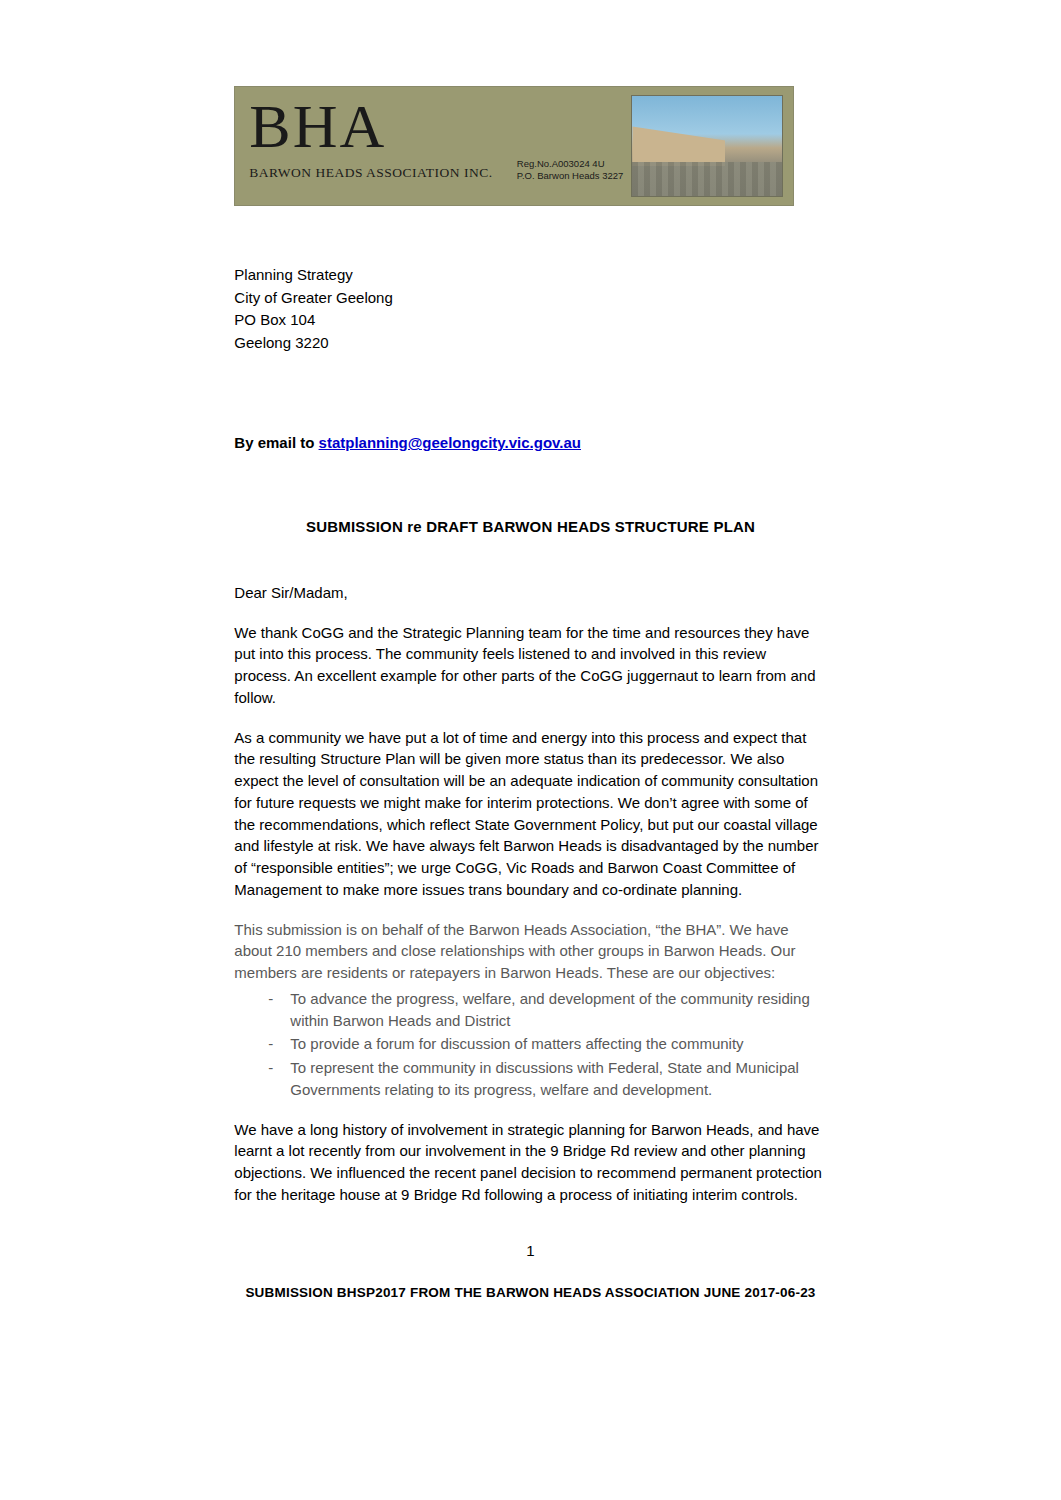BHA
BARWON HEADS ASSOCIATION INC.
Reg.No.A003024 4U
P.O. Barwon Heads 3227
Planning Strategy
City of Greater Geelong
PO Box 104
Geelong 3220
By email to statplanning@geelongcity.vic.gov.au
SUBMISSION re DRAFT BARWON HEADS STRUCTURE PLAN
Dear Sir/Madam,
We thank CoGG and the Strategic Planning team for the time and resources they have put into this process. The community feels listened to and involved in this review process. An excellent example for other parts of the CoGG juggernaut to learn from and follow.
As a community we have put a lot of time and energy into this process and expect that the resulting Structure Plan will be given more status than its predecessor. We also expect the level of consultation will be an adequate indication of community consultation for future requests we might make for interim protections. We don’t agree with some of the recommendations, which reflect State Government Policy, but put our coastal village and lifestyle at risk. We have always felt Barwon Heads is disadvantaged by the number of “responsible entities”; we urge CoGG, Vic Roads and Barwon Coast Committee of Management to make more issues trans boundary and co-ordinate planning.
This submission is on behalf of the Barwon Heads Association, “the BHA”. We have about 210 members and close relationships with other groups in Barwon Heads. Our members are residents or ratepayers in Barwon Heads. These are our objectives:
To advance the progress, welfare, and development of the community residing within Barwon Heads and District
To provide a forum for discussion of matters affecting the community
To represent the community in discussions with Federal, State and Municipal Governments relating to its progress, welfare and development.
We have a long history of involvement in strategic planning for Barwon Heads, and have learnt a lot recently from our involvement in the 9 Bridge Rd review and other planning objections. We influenced the recent panel decision to recommend permanent protection for the heritage house at 9 Bridge Rd following a process of initiating interim controls.
1
SUBMISSION BHSP2017 FROM THE BARWON HEADS ASSOCIATION JUNE 2017-06-23